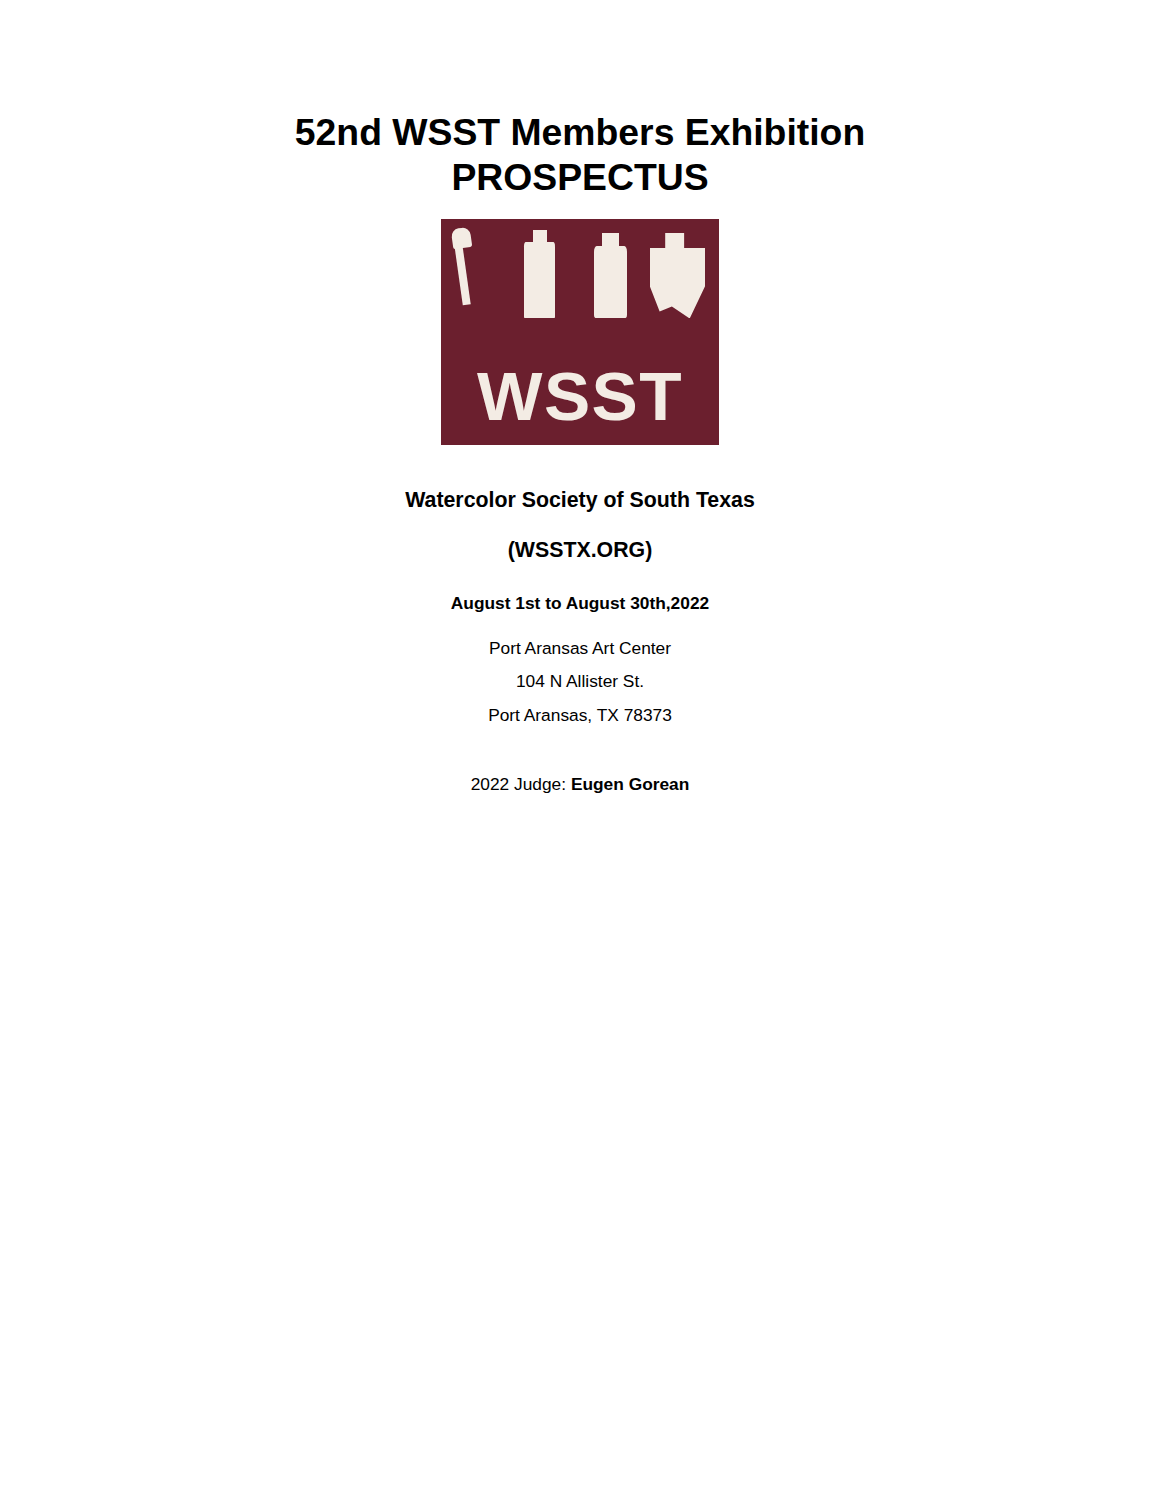52nd WSST Members Exhibition PROSPECTUS
WSST
Watercolor Society of South Texas
(WSSTX.ORG)
August 1st to August 30th,2022
Port Aransas Art Center
104 N Allister St.
Port Aransas, TX 78373
2022 Judge: Eugen Gorean